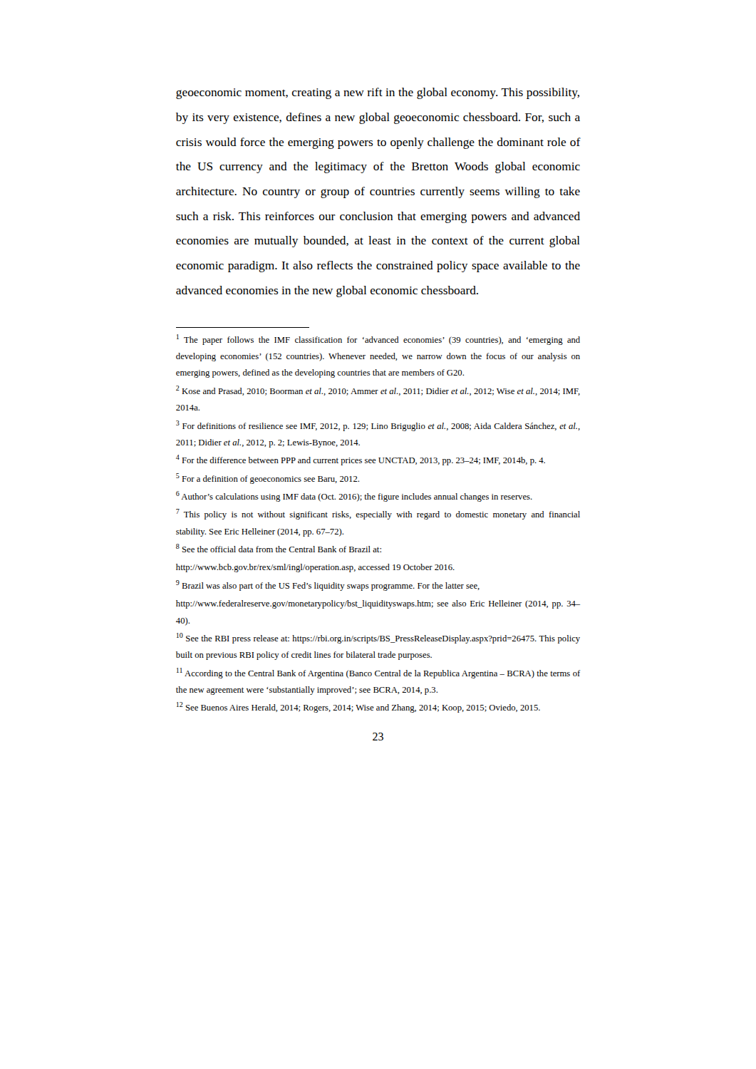geoeconomic moment, creating a new rift in the global economy. This possibility, by its very existence, defines a new global geoeconomic chessboard. For, such a crisis would force the emerging powers to openly challenge the dominant role of the US currency and the legitimacy of the Bretton Woods global economic architecture. No country or group of countries currently seems willing to take such a risk. This reinforces our conclusion that emerging powers and advanced economies are mutually bounded, at least in the context of the current global economic paradigm. It also reflects the constrained policy space available to the advanced economies in the new global economic chessboard.
1 The paper follows the IMF classification for ‘advanced economies’ (39 countries), and ‘emerging and developing economies’ (152 countries). Whenever needed, we narrow down the focus of our analysis on emerging powers, defined as the developing countries that are members of G20.
2 Kose and Prasad, 2010; Boorman et al., 2010; Ammer et al., 2011; Didier et al., 2012; Wise et al., 2014; IMF, 2014a.
3 For definitions of resilience see IMF, 2012, p. 129; Lino Briguglio et al., 2008; Aida Caldera Sánchez, et al., 2011; Didier et al., 2012, p. 2; Lewis-Bynoe, 2014.
4 For the difference between PPP and current prices see UNCTAD, 2013, pp. 23–24; IMF, 2014b, p. 4.
5 For a definition of geoeconomics see Baru, 2012.
6 Author’s calculations using IMF data (Oct. 2016); the figure includes annual changes in reserves.
7 This policy is not without significant risks, especially with regard to domestic monetary and financial stability. See Eric Helleiner (2014, pp. 67–72).
8 See the official data from the Central Bank of Brazil at:
http://www.bcb.gov.br/rex/sml/ingl/operation.asp, accessed 19 October 2016.
9 Brazil was also part of the US Fed’s liquidity swaps programme. For the latter see,
http://www.federalreserve.gov/monetarypolicy/bst_liquidityswaps.htm; see also Eric Helleiner (2014, pp. 34–40).
10 See the RBI press release at: https://rbi.org.in/scripts/BS_PressReleaseDisplay.aspx?prid=26475. This policy built on previous RBI policy of credit lines for bilateral trade purposes.
11 According to the Central Bank of Argentina (Banco Central de la Republica Argentina – BCRA) the terms of the new agreement were ‘substantially improved’; see BCRA, 2014, p.3.
12 See Buenos Aires Herald, 2014; Rogers, 2014; Wise and Zhang, 2014; Koop, 2015; Oviedo, 2015.
23